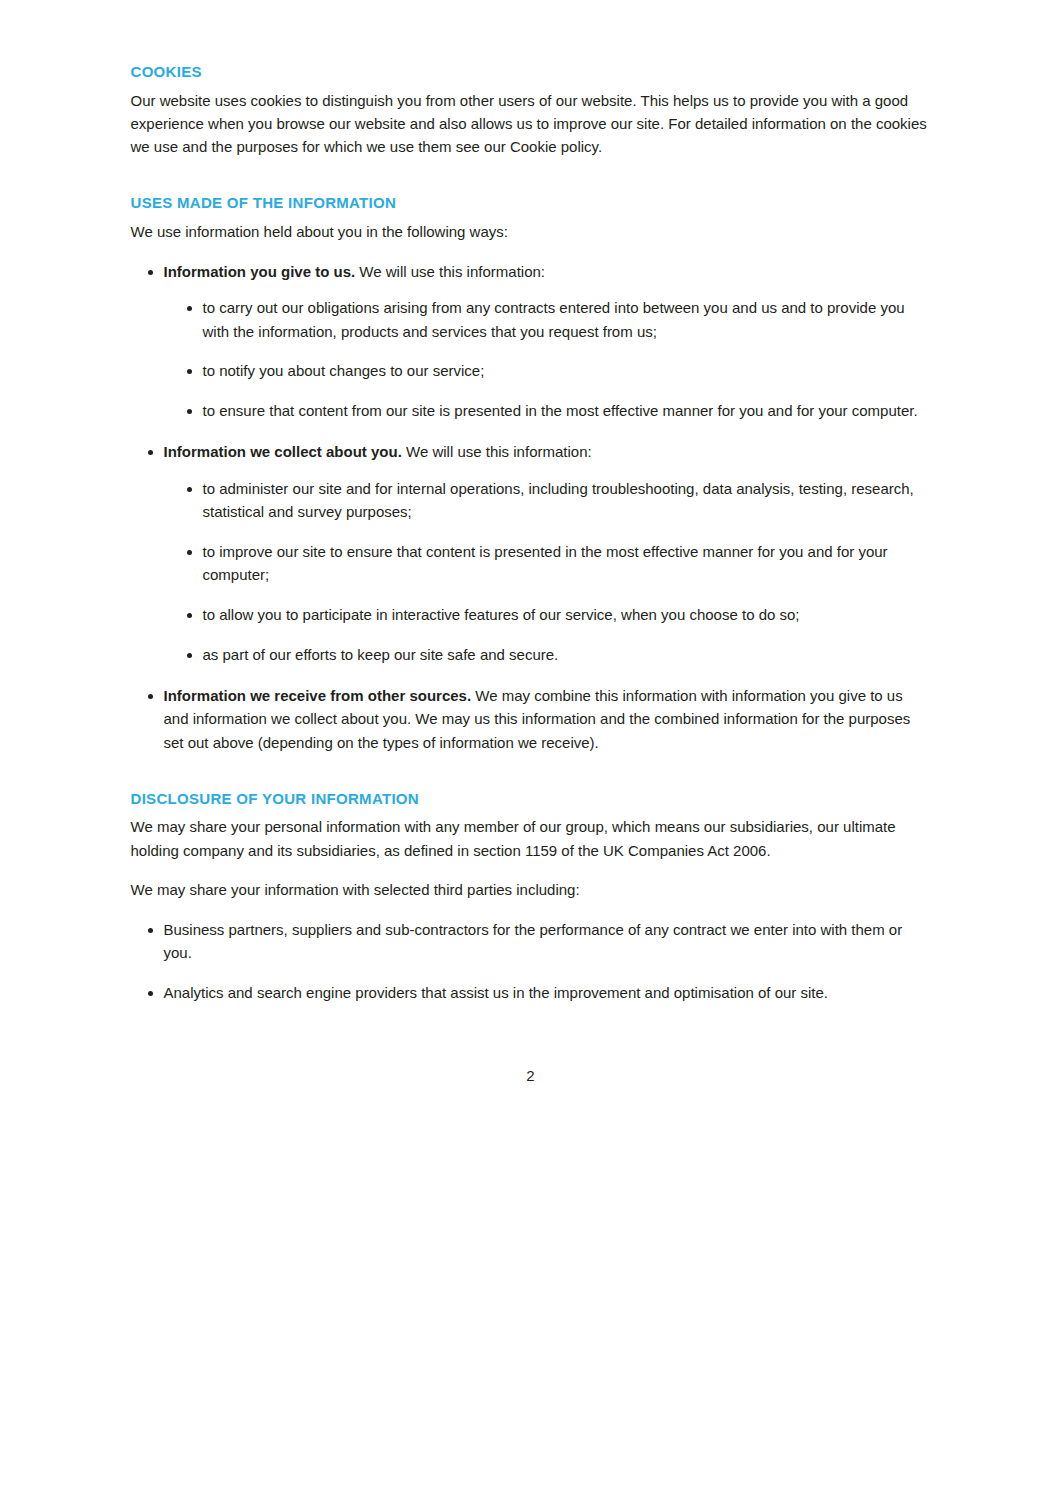Cookies
Our website uses cookies to distinguish you from other users of our website. This helps us to provide you with a good experience when you browse our website and also allows us to improve our site. For detailed information on the cookies we use and the purposes for which we use them see our Cookie policy.
Uses made of the information
We use information held about you in the following ways:
Information you give to us. We will use this information:
to carry out our obligations arising from any contracts entered into between you and us and to provide you with the information, products and services that you request from us;
to notify you about changes to our service;
to ensure that content from our site is presented in the most effective manner for you and for your computer.
Information we collect about you. We will use this information:
to administer our site and for internal operations, including troubleshooting, data analysis, testing, research, statistical and survey purposes;
to improve our site to ensure that content is presented in the most effective manner for you and for your computer;
to allow you to participate in interactive features of our service, when you choose to do so;
as part of our efforts to keep our site safe and secure.
Information we receive from other sources. We may combine this information with information you give to us and information we collect about you. We may us this information and the combined information for the purposes set out above (depending on the types of information we receive).
Disclosure of your information
We may share your personal information with any member of our group, which means our subsidiaries, our ultimate holding company and its subsidiaries, as defined in section 1159 of the UK Companies Act 2006.
We may share your information with selected third parties including:
Business partners, suppliers and sub-contractors for the performance of any contract we enter into with them or you.
Analytics and search engine providers that assist us in the improvement and optimisation of our site.
2